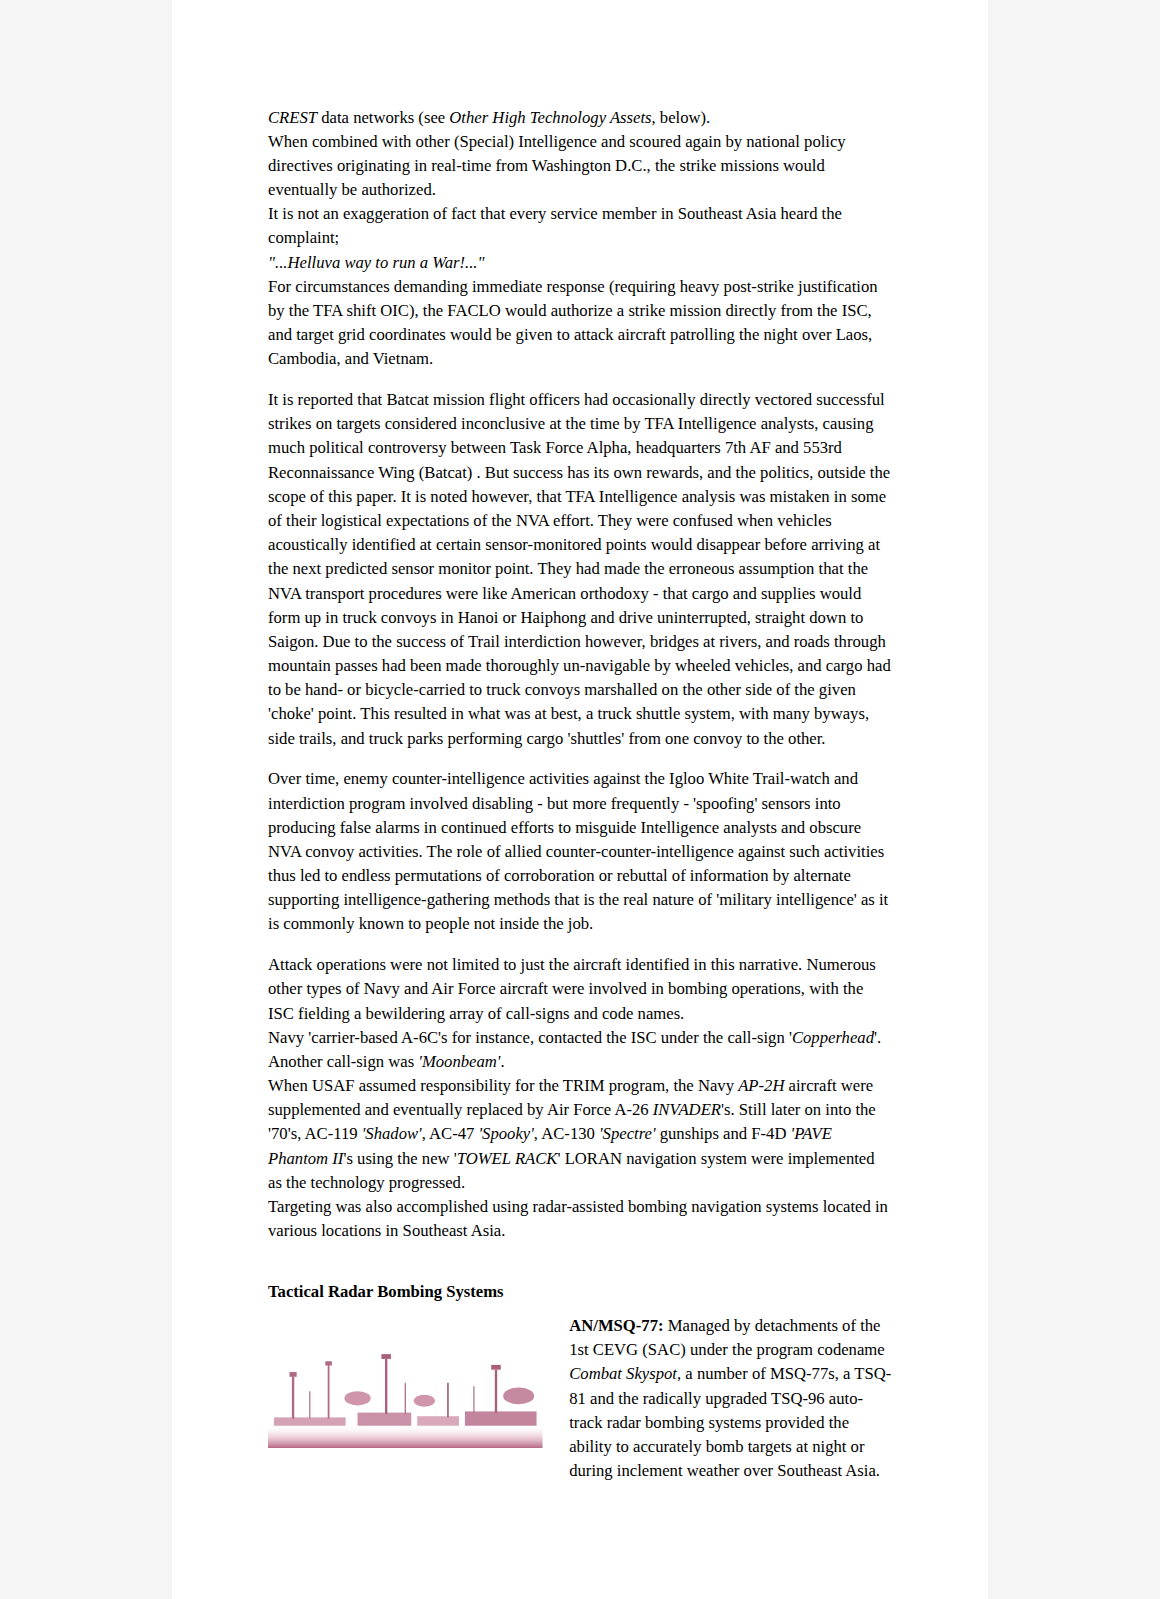CREST data networks (see Other High Technology Assets, below).
When combined with other (Special) Intelligence and scoured again by national policy directives originating in real-time from Washington D.C., the strike missions would eventually be authorized.
It is not an exaggeration of fact that every service member in Southeast Asia heard the complaint;
"...Helluva way to run a War!..."
For circumstances demanding immediate response (requiring heavy post-strike justification by the TFA shift OIC), the FACLO would authorize a strike mission directly from the ISC, and target grid coordinates would be given to attack aircraft patrolling the night over Laos, Cambodia, and Vietnam.
It is reported that Batcat mission flight officers had occasionally directly vectored successful strikes on targets considered inconclusive at the time by TFA Intelligence analysts, causing much political controversy between Task Force Alpha, headquarters 7th AF and 553rd Reconnaissance Wing (Batcat) . But success has its own rewards, and the politics, outside the scope of this paper. It is noted however, that TFA Intelligence analysis was mistaken in some of their logistical expectations of the NVA effort. They were confused when vehicles acoustically identified at certain sensor-monitored points would disappear before arriving at the next predicted sensor monitor point. They had made the erroneous assumption that the NVA transport procedures were like American orthodoxy - that cargo and supplies would form up in truck convoys in Hanoi or Haiphong and drive uninterrupted, straight down to Saigon. Due to the success of Trail interdiction however, bridges at rivers, and roads through mountain passes had been made thoroughly un-navigable by wheeled vehicles, and cargo had to be hand- or bicycle-carried to truck convoys marshalled on the other side of the given 'choke' point. This resulted in what was at best, a truck shuttle system, with many byways, side trails, and truck parks performing cargo 'shuttles' from one convoy to the other.
Over time, enemy counter-intelligence activities against the Igloo White Trail-watch and interdiction program involved disabling - but more frequently - 'spoofing' sensors into producing false alarms in continued efforts to misguide Intelligence analysts and obscure NVA convoy activities. The role of allied counter-counter-intelligence against such activities thus led to endless permutations of corroboration or rebuttal of information by alternate supporting intelligence-gathering methods that is the real nature of 'military intelligence' as it is commonly known to people not inside the job.
Attack operations were not limited to just the aircraft identified in this narrative. Numerous other types of Navy and Air Force aircraft were involved in bombing operations, with the ISC fielding a bewildering array of call-signs and code names.
Navy 'carrier-based A-6C's for instance, contacted the ISC under the call-sign 'Copperhead'. Another call-sign was 'Moonbeam'.
When USAF assumed responsibility for the TRIM program, the Navy AP-2H aircraft were supplemented and eventually replaced by Air Force A-26 INVADER's. Still later on into the '70's, AC-119 'Shadow', AC-47 'Spooky', AC-130 'Spectre' gunships and F-4D 'PAVE Phantom II's using the new 'TOWEL RACK' LORAN navigation system were implemented as the technology progressed.
Targeting was also accomplished using radar-assisted bombing navigation systems located in various locations in Southeast Asia.
Tactical Radar Bombing Systems
Radar bombing site silhouette
AN/MSQ-77: Managed by detachments of the 1st CEVG (SAC) under the program codename Combat Skyspot, a number of MSQ-77s, a TSQ-81 and the radically upgraded TSQ-96 auto-track radar bombing systems provided the ability to accurately bomb targets at night or during inclement weather over Southeast Asia.